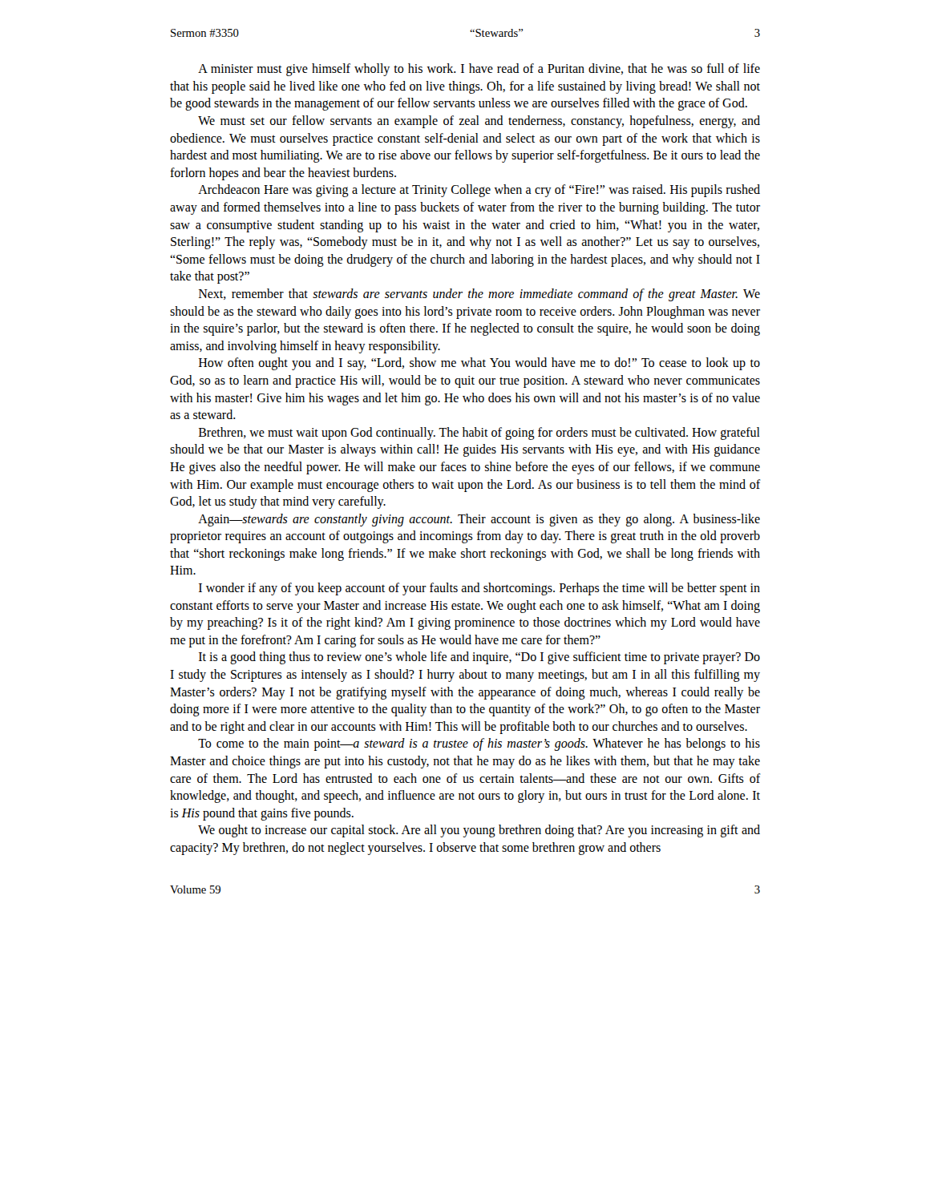Sermon #3350 “Stewards” 3
A minister must give himself wholly to his work. I have read of a Puritan divine, that he was so full of life that his people said he lived like one who fed on live things. Oh, for a life sustained by living bread! We shall not be good stewards in the management of our fellow servants unless we are ourselves filled with the grace of God.
We must set our fellow servants an example of zeal and tenderness, constancy, hopefulness, energy, and obedience. We must ourselves practice constant self-denial and select as our own part of the work that which is hardest and most humiliating. We are to rise above our fellows by superior self-forgetfulness. Be it ours to lead the forlorn hopes and bear the heaviest burdens.
Archdeacon Hare was giving a lecture at Trinity College when a cry of “Fire!” was raised. His pupils rushed away and formed themselves into a line to pass buckets of water from the river to the burning building. The tutor saw a consumptive student standing up to his waist in the water and cried to him, “What! you in the water, Sterling!” The reply was, “Somebody must be in it, and why not I as well as another?” Let us say to ourselves, “Some fellows must be doing the drudgery of the church and laboring in the hardest places, and why should not I take that post?”
Next, remember that stewards are servants under the more immediate command of the great Master. We should be as the steward who daily goes into his lord’s private room to receive orders. John Ploughman was never in the squire’s parlor, but the steward is often there. If he neglected to consult the squire, he would soon be doing amiss, and involving himself in heavy responsibility.
How often ought you and I say, “Lord, show me what You would have me to do!” To cease to look up to God, so as to learn and practice His will, would be to quit our true position. A steward who never communicates with his master! Give him his wages and let him go. He who does his own will and not his master’s is of no value as a steward.
Brethren, we must wait upon God continually. The habit of going for orders must be cultivated. How grateful should we be that our Master is always within call! He guides His servants with His eye, and with His guidance He gives also the needful power. He will make our faces to shine before the eyes of our fellows, if we commune with Him. Our example must encourage others to wait upon the Lord. As our business is to tell them the mind of God, let us study that mind very carefully.
Again—stewards are constantly giving account. Their account is given as they go along. A business-like proprietor requires an account of outgoings and incomings from day to day. There is great truth in the old proverb that “short reckonings make long friends.” If we make short reckonings with God, we shall be long friends with Him.
I wonder if any of you keep account of your faults and shortcomings. Perhaps the time will be better spent in constant efforts to serve your Master and increase His estate. We ought each one to ask himself, “What am I doing by my preaching? Is it of the right kind? Am I giving prominence to those doctrines which my Lord would have me put in the forefront? Am I caring for souls as He would have me care for them?”
It is a good thing thus to review one’s whole life and inquire, “Do I give sufficient time to private prayer? Do I study the Scriptures as intensely as I should? I hurry about to many meetings, but am I in all this fulfilling my Master’s orders? May I not be gratifying myself with the appearance of doing much, whereas I could really be doing more if I were more attentive to the quality than to the quantity of the work?” Oh, to go often to the Master and to be right and clear in our accounts with Him! This will be profitable both to our churches and to ourselves.
To come to the main point—a steward is a trustee of his master’s goods. Whatever he has belongs to his Master and choice things are put into his custody, not that he may do as he likes with them, but that he may take care of them. The Lord has entrusted to each one of us certain talents—and these are not our own. Gifts of knowledge, and thought, and speech, and influence are not ours to glory in, but ours in trust for the Lord alone. It is His pound that gains five pounds.
We ought to increase our capital stock. Are all you young brethren doing that? Are you increasing in gift and capacity? My brethren, do not neglect yourselves. I observe that some brethren grow and others
Volume 59 3